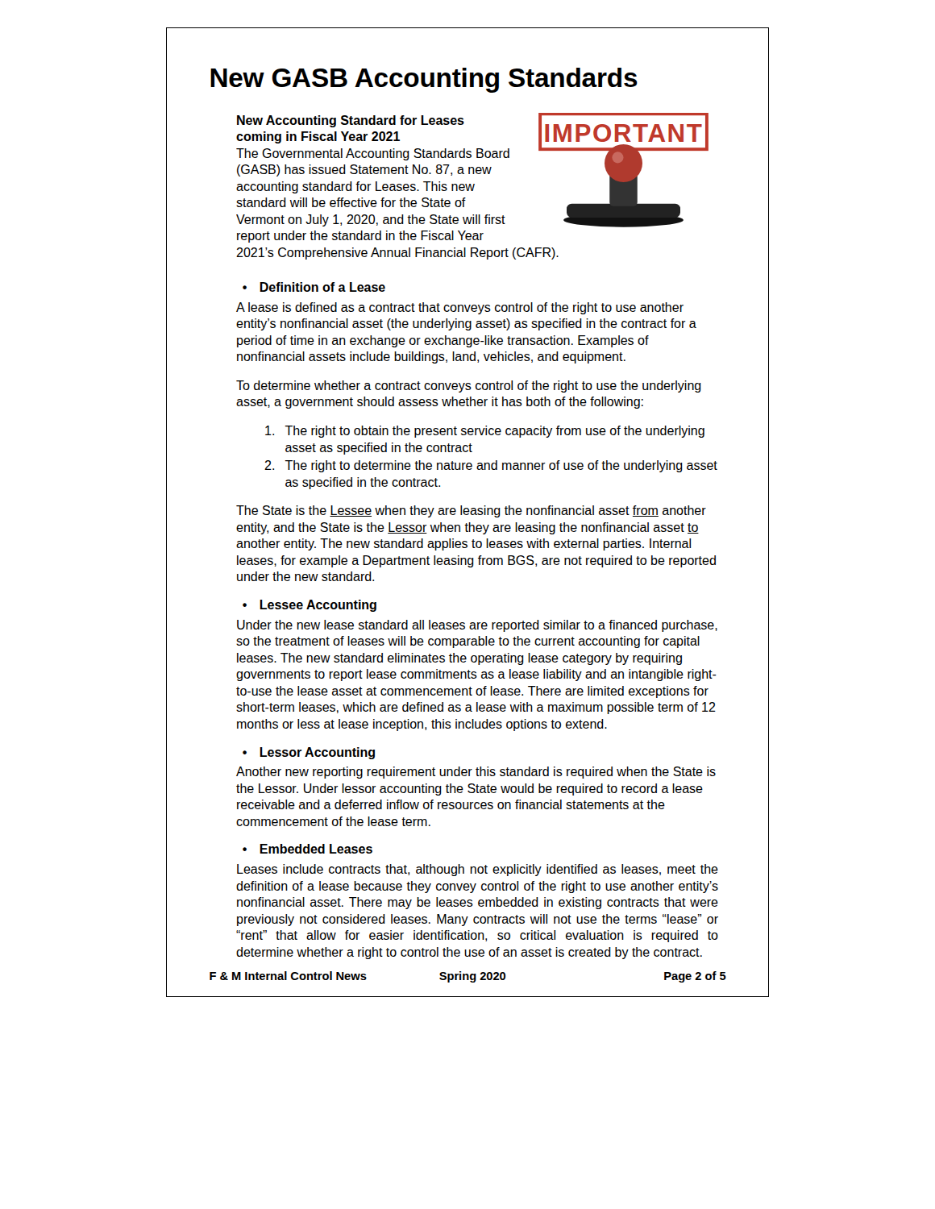New GASB Accounting Standards
New Accounting Standard for Leases coming in Fiscal Year 2021
The Governmental Accounting Standards Board (GASB) has issued Statement No. 87, a new accounting standard for Leases. This new standard will be effective for the State of Vermont on July 1, 2020, and the State will first report under the standard in the Fiscal Year 2021’s Comprehensive Annual Financial Report (CAFR).
Definition of a Lease
A lease is defined as a contract that conveys control of the right to use another entity’s nonfinancial asset (the underlying asset) as specified in the contract for a period of time in an exchange or exchange-like transaction. Examples of nonfinancial assets include buildings, land, vehicles, and equipment.
To determine whether a contract conveys control of the right to use the underlying asset, a government should assess whether it has both of the following:
The right to obtain the present service capacity from use of the underlying asset as specified in the contract
The right to determine the nature and manner of use of the underlying asset as specified in the contract.
The State is the Lessee when they are leasing the nonfinancial asset from another entity, and the State is the Lessor when they are leasing the nonfinancial asset to another entity. The new standard applies to leases with external parties. Internal leases, for example a Department leasing from BGS, are not required to be reported under the new standard.
Lessee Accounting
Under the new lease standard all leases are reported similar to a financed purchase, so the treatment of leases will be comparable to the current accounting for capital leases. The new standard eliminates the operating lease category by requiring governments to report lease commitments as a lease liability and an intangible right-to-use the lease asset at commencement of lease. There are limited exceptions for short-term leases, which are defined as a lease with a maximum possible term of 12 months or less at lease inception, this includes options to extend.
Lessor Accounting
Another new reporting requirement under this standard is required when the State is the Lessor. Under lessor accounting the State would be required to record a lease receivable and a deferred inflow of resources on financial statements at the commencement of the lease term.
Embedded Leases
Leases include contracts that, although not explicitly identified as leases, meet the definition of a lease because they convey control of the right to use another entity’s nonfinancial asset. There may be leases embedded in existing contracts that were previously not considered leases. Many contracts will not use the terms “lease” or “rent” that allow for easier identification, so critical evaluation is required to determine whether a right to control the use of an asset is created by the contract.
F & M Internal Control News Spring 2020 Page 2 of 5